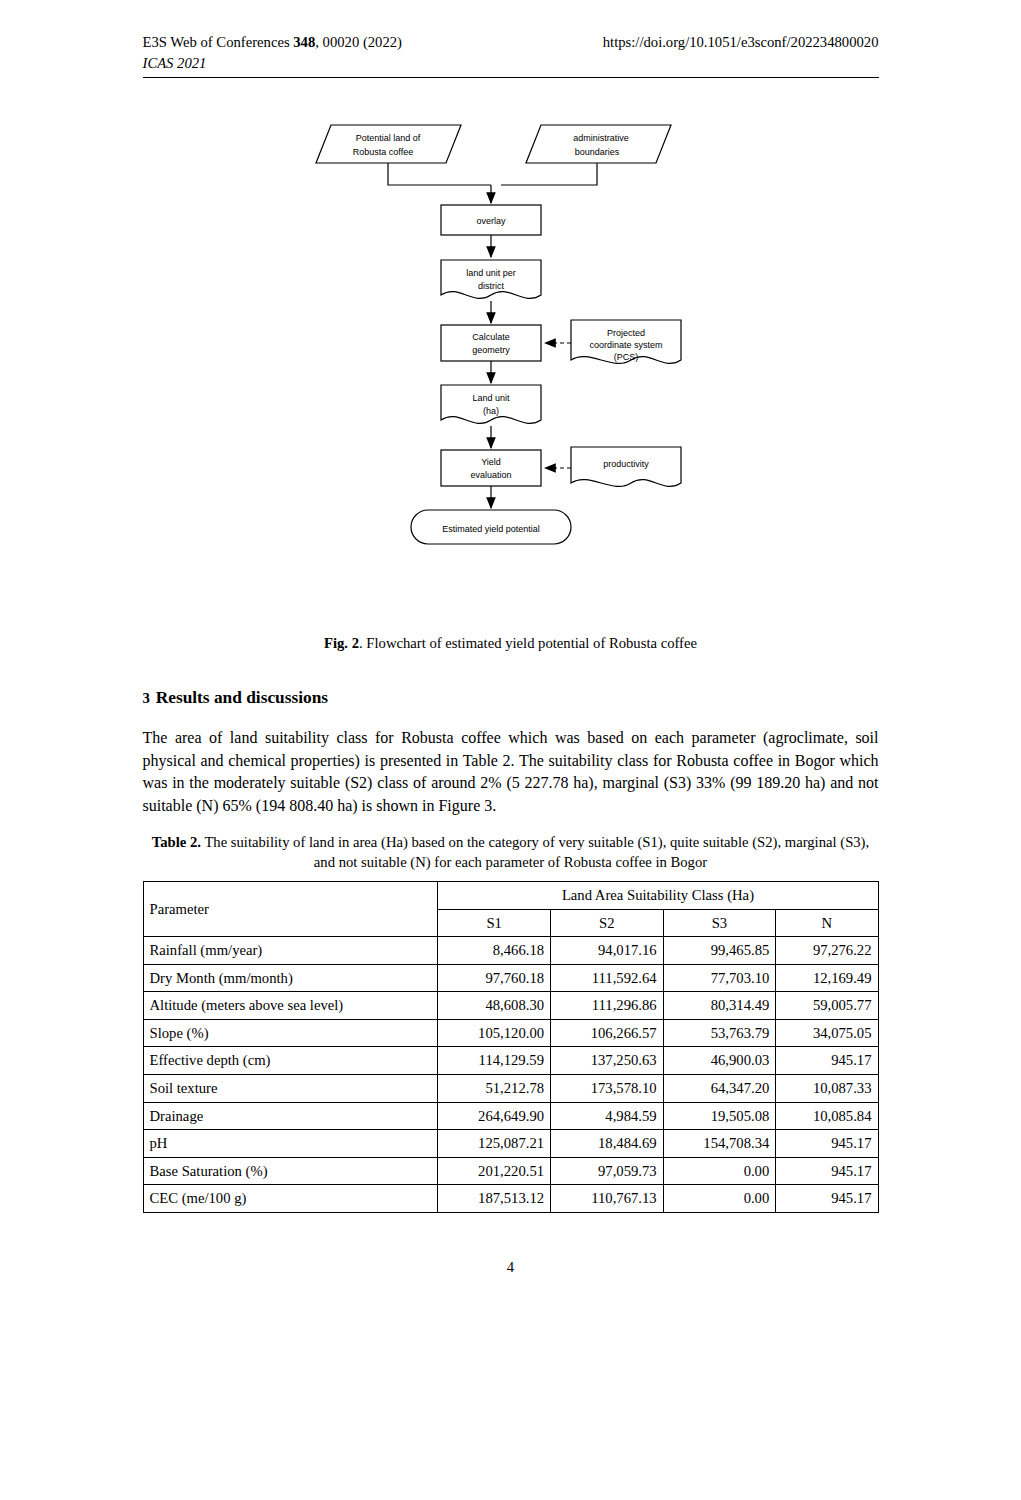E3S Web of Conferences 348, 00020 (2022) ICAS 2021
https://doi.org/10.1051/e3sconf/202234800020
Potential land of Robusta coffee administrative boundaries overlay land unit per district Calculate geometry Projected coordinate system (PCS) Land unit (ha) Yield evaluation productivity Estimated yield potential
Fig. 2. Flowchart of estimated yield potential of Robusta coffee
3 Results and discussions
The area of land suitability class for Robusta coffee which was based on each parameter (agroclimate, soil physical and chemical properties) is presented in Table 2. The suitability class for Robusta coffee in Bogor which was in the moderately suitable (S2) class of around 2% (5 227.78 ha), marginal (S3) 33% (99 189.20 ha) and not suitable (N) 65% (194 808.40 ha) is shown in Figure 3.
Table 2. The suitability of land in area (Ha) based on the category of very suitable (S1), quite suitable (S2), marginal (S3), and not suitable (N) for each parameter of Robusta coffee in Bogor
| Parameter | Land Area Suitability Class (Ha) |
| --- | --- |
| S1 | S2 | S3 | N |
| Rainfall (mm/year) | 8,466.18 | 94,017.16 | 99,465.85 | 97,276.22 |
| Dry Month (mm/month) | 97,760.18 | 111,592.64 | 77,703.10 | 12,169.49 |
| Altitude (meters above sea level) | 48,608.30 | 111,296.86 | 80,314.49 | 59,005.77 |
| Slope (%) | 105,120.00 | 106,266.57 | 53,763.79 | 34,075.05 |
| Effective depth (cm) | 114,129.59 | 137,250.63 | 46,900.03 | 945.17 |
| Soil texture | 51,212.78 | 173,578.10 | 64,347.20 | 10,087.33 |
| Drainage | 264,649.90 | 4,984.59 | 19,505.08 | 10,085.84 |
| pH | 125,087.21 | 18,484.69 | 154,708.34 | 945.17 |
| Base Saturation (%) | 201,220.51 | 97,059.73 | 0.00 | 945.17 |
| CEC (me/100 g) | 187,513.12 | 110,767.13 | 0.00 | 945.17 |
4